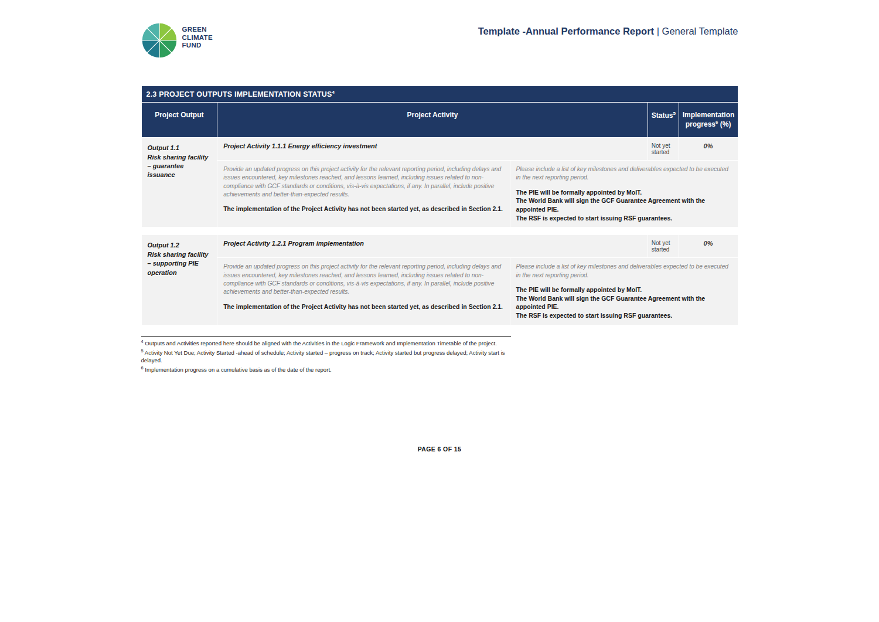GREEN
CLIMATE
FUND
Template -Annual Performance Report | General Template
| 2.3 PROJECT OUTPUTS IMPLEMENTATION STATUS 4 |
| Project Output | Project Activity | Status 5 | Implementation progress 6 (%) |
| Output 1.1 Risk sharing facility – guarantee issuance | Project Activity 1.1.1 Energy efficiency investment | Not yet started | 0% |
| Provide an updated progress on this project activity for the relevant reporting period, including delays and issues encountered, key milestones reached, and lessons learned, including issues related to non-compliance with GCF standards or conditions, vis-à-vis expectations, if any. In parallel, include positive achievements and better-than-expected results. The implementation of the Project Activity has not been started yet, as described in Section 2.1. | Please include a list of key milestones and deliverables expected to be executed in the next reporting period. The PIE will be formally appointed by MoIT. The World Bank will sign the GCF Guarantee Agreement with the appointed PIE. The RSF is expected to start issuing RSF guarantees. |
| Output 1.2 Risk sharing facility – supporting PIE operation | Project Activity 1.2.1 Program implementation | Not yet started | 0% |
| Provide an updated progress on this project activity for the relevant reporting period, including delays and issues encountered, key milestones reached, and lessons learned, including issues related to non-compliance with GCF standards or conditions, vis-à-vis expectations, if any. In parallel, include positive achievements and better-than-expected results. The implementation of the Project Activity has not been started yet, as described in Section 2.1. | Please include a list of key milestones and deliverables expected to be executed in the next reporting period. The PIE will be formally appointed by MoIT. The World Bank will sign the GCF Guarantee Agreement with the appointed PIE. The RSF is expected to start issuing RSF guarantees. |
4 Outputs and Activities reported here should be aligned with the Activities in the Logic Framework and Implementation Timetable of the project.
5 Activity Not Yet Due; Activity Started -ahead of schedule; Activity started – progress on track; Activity started but progress delayed; Activity start is delayed.
6 Implementation progress on a cumulative basis as of the date of the report.
PAGE 6 OF 15